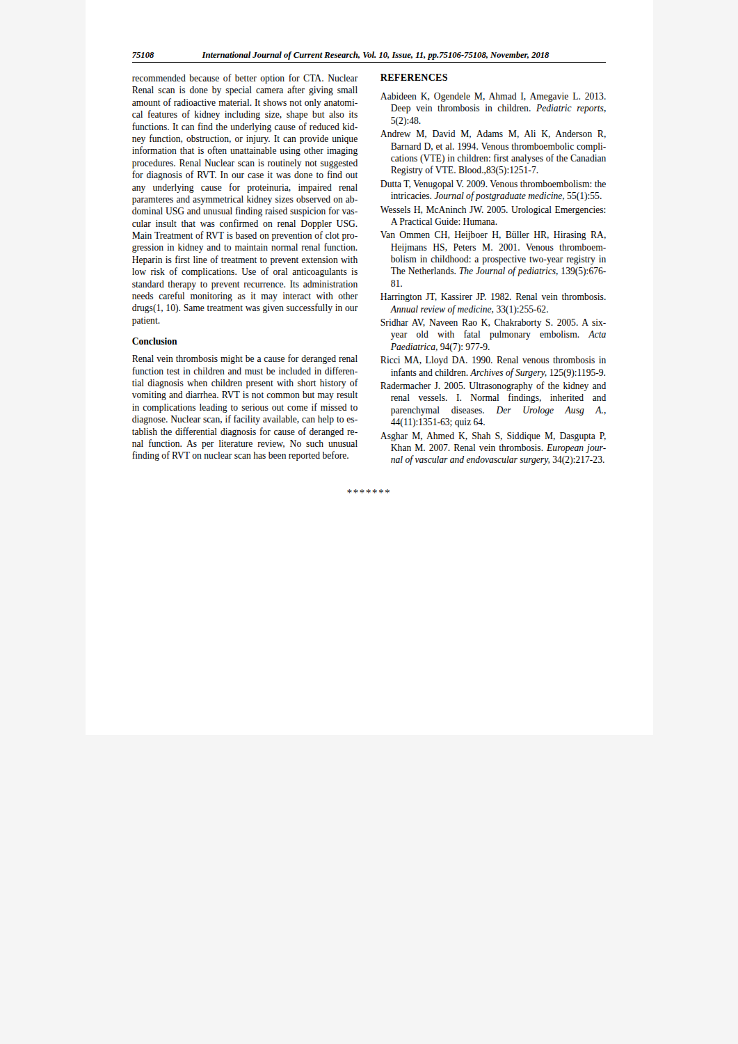75108
International Journal of Current Research, Vol. 10, Issue, 11, pp.75106-75108, November, 2018
recommended because of better option for CTA. Nuclear Renal scan is done by special camera after giving small amount of radioactive material. It shows not only anatomical features of kidney including size, shape but also its functions. It can find the underlying cause of reduced kidney function, obstruction, or injury. It can provide unique information that is often unattainable using other imaging procedures. Renal Nuclear scan is routinely not suggested for diagnosis of RVT. In our case it was done to find out any underlying cause for proteinuria, impaired renal paramteres and asymmetrical kidney sizes observed on abdominal USG and unusual finding raised suspicion for vascular insult that was confirmed on renal Doppler USG. Main Treatment of RVT is based on prevention of clot progression in kidney and to maintain normal renal function. Heparin is first line of treatment to prevent extension with low risk of complications. Use of oral anticoagulants is standard therapy to prevent recurrence. Its administration needs careful monitoring as it may interact with other drugs(1, 10). Same treatment was given successfully in our patient.
Conclusion
Renal vein thrombosis might be a cause for deranged renal function test in children and must be included in differential diagnosis when children present with short history of vomiting and diarrhea. RVT is not common but may result in complications leading to serious out come if missed to diagnose. Nuclear scan, if facility available, can help to establish the differential diagnosis for cause of deranged renal function. As per literature review, No such unusual finding of RVT on nuclear scan has been reported before.
REFERENCES
Aabideen K, Ogendele M, Ahmad I, Amegavie L. 2013. Deep vein thrombosis in children. Pediatric reports, 5(2):48.
Andrew M, David M, Adams M, Ali K, Anderson R, Barnard D, et al. 1994. Venous thromboembolic complications (VTE) in children: first analyses of the Canadian Registry of VTE. Blood.,83(5):1251-7.
Dutta T, Venugopal V. 2009. Venous thromboembolism: the intricacies. Journal of postgraduate medicine, 55(1):55.
Wessels H, McAninch JW. 2005. Urological Emergencies: A Practical Guide: Humana.
Van Ommen CH, Heijboer H, Büller HR, Hirasing RA, Heijmans HS, Peters M. 2001. Venous thromboembolism in childhood: a prospective two-year registry in The Netherlands. The Journal of pediatrics, 139(5):676-81.
Harrington JT, Kassirer JP. 1982. Renal vein thrombosis. Annual review of medicine, 33(1):255-62.
Sridhar AV, Naveen Rao K, Chakraborty S. 2005. A six‐year old with fatal pulmonary embolism. Acta Paediatrica, 94(7): 977-9.
Ricci MA, Lloyd DA. 1990. Renal venous thrombosis in infants and children. Archives of Surgery, 125(9):1195-9.
Radermacher J. 2005. Ultrasonography of the kidney and renal vessels. I. Normal findings, inherited and parenchymal diseases. Der Urologe Ausg A., 44(11):1351-63; quiz 64.
Asghar M, Ahmed K, Shah S, Siddique M, Dasgupta P, Khan M. 2007. Renal vein thrombosis. European journal of vascular and endovascular surgery, 34(2):217-23.
*******